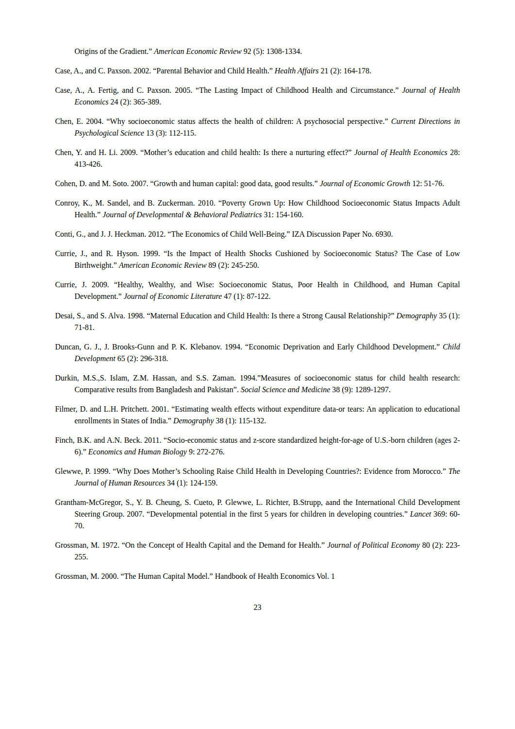Origins of the Gradient.” American Economic Review 92 (5): 1308-1334.
Case, A., and C. Paxson. 2002. “Parental Behavior and Child Health.” Health Affairs 21 (2): 164-178.
Case, A., A. Fertig, and C. Paxson. 2005. “The Lasting Impact of Childhood Health and Circumstance.” Journal of Health Economics 24 (2): 365-389.
Chen, E. 2004. “Why socioeconomic status affects the health of children: A psychosocial perspective.” Current Directions in Psychological Science 13 (3): 112-115.
Chen, Y. and H. Li. 2009. “Mother’s education and child health: Is there a nurturing effect?” Journal of Health Economics 28: 413-426.
Cohen, D. and M. Soto. 2007. “Growth and human capital: good data, good results.” Journal of Economic Growth 12: 51-76.
Conroy, K., M. Sandel, and B. Zuckerman. 2010. “Poverty Grown Up: How Childhood Socioeconomic Status Impacts Adult Health.” Journal of Developmental & Behavioral Pediatrics 31: 154-160.
Conti, G., and J. J. Heckman. 2012. “The Economics of Child Well-Being.” IZA Discussion Paper No. 6930.
Currie, J., and R. Hyson. 1999. “Is the Impact of Health Shocks Cushioned by Socioeconomic Status? The Case of Low Birthweight.” American Economic Review 89 (2): 245-250.
Currie, J. 2009. “Healthy, Wealthy, and Wise: Socioeconomic Status, Poor Health in Childhood, and Human Capital Development.” Journal of Economic Literature 47 (1): 87-122.
Desai, S., and S. Alva. 1998. “Maternal Education and Child Health: Is there a Strong Causal Relationship?” Demography 35 (1): 71-81.
Duncan, G. J., J. Brooks-Gunn and P. K. Klebanov. 1994. “Economic Deprivation and Early Childhood Development.” Child Development 65 (2): 296-318.
Durkin, M.S.,S. Islam, Z.M. Hassan, and S.S. Zaman. 1994.”Measures of socioeconomic status for child health research: Comparative results from Bangladesh and Pakistan”. Social Science and Medicine 38 (9): 1289-1297.
Filmer, D. and L.H. Pritchett. 2001. “Estimating wealth effects without expenditure data-or tears: An application to educational enrollments in States of India.” Demography 38 (1): 115-132.
Finch, B.K. and A.N. Beck. 2011. “Socio-economic status and z-score standardized height-for-age of U.S.-born children (ages 2-6).” Economics and Human Biology 9: 272-276.
Glewwe, P. 1999. “Why Does Mother’s Schooling Raise Child Health in Developing Countries?: Evidence from Morocco.” The Journal of Human Resources 34 (1): 124-159.
Grantham-McGregor, S., Y. B. Cheung, S. Cueto, P. Glewwe, L. Richter, B.Strupp, aand the International Child Development Steering Group. 2007. “Developmental potential in the first 5 years for children in developing countries.” Lancet 369: 60-70.
Grossman, M. 1972. “On the Concept of Health Capital and the Demand for Health.” Journal of Political Economy 80 (2): 223-255.
Grossman, M. 2000. “The Human Capital Model.” Handbook of Health Economics Vol. 1
23